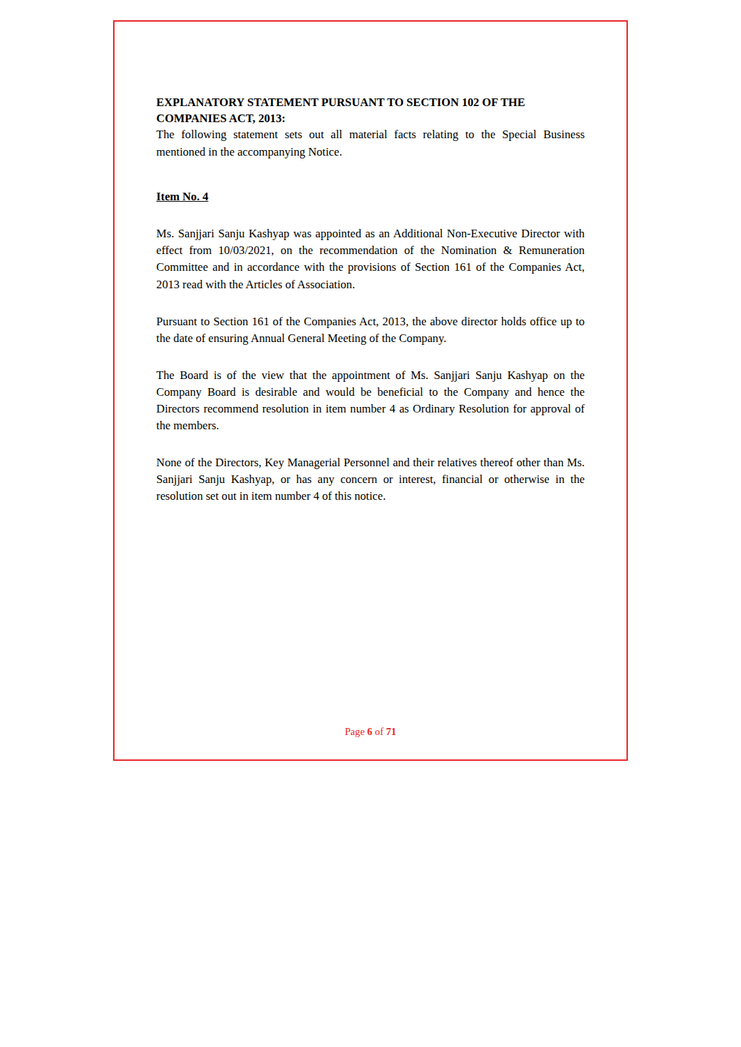EXPLANATORY STATEMENT PURSUANT TO SECTION 102 OF THE COMPANIES ACT, 2013:
The following statement sets out all material facts relating to the Special Business mentioned in the accompanying Notice.
Item No. 4
Ms. Sanjjari Sanju Kashyap was appointed as an Additional Non-Executive Director with effect from 10/03/2021, on the recommendation of the Nomination & Remuneration Committee and in accordance with the provisions of Section 161 of the Companies Act, 2013 read with the Articles of Association.
Pursuant to Section 161 of the Companies Act, 2013, the above director holds office up to the date of ensuring Annual General Meeting of the Company.
The Board is of the view that the appointment of Ms. Sanjjari Sanju Kashyap on the Company Board is desirable and would be beneficial to the Company and hence the Directors recommend resolution in item number 4 as Ordinary Resolution for approval of the members.
None of the Directors, Key Managerial Personnel and their relatives thereof other than Ms. Sanjjari Sanju Kashyap, or has any concern or interest, financial or otherwise in the resolution set out in item number 4 of this notice.
Page 6 of 71